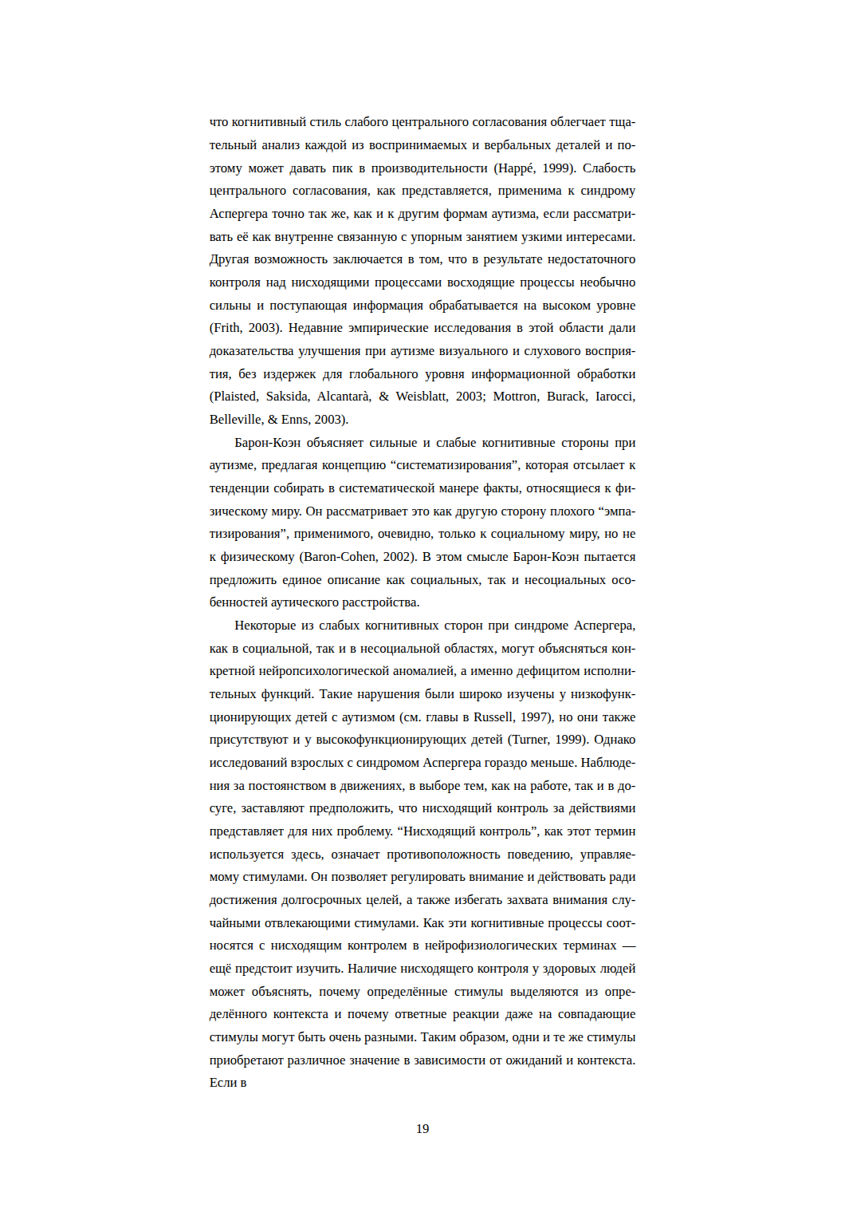что когнитивный стиль слабого центрального согласования облегчает тщательный анализ каждой из воспринимаемых и вербальных деталей и поэтому может давать пик в производительности (Happé, 1999). Слабость центрального согласования, как представляется, применима к синдрому Аспергера точно так же, как и к другим формам аутизма, если рассматривать её как внутренне связанную с упорным занятием узкими интересами. Другая возможность заключается в том, что в результате недостаточного контроля над нисходящими процессами восходящие процессы необычно сильны и поступающая информация обрабатывается на высоком уровне (Frith, 2003). Недавние эмпирические исследования в этой области дали доказательства улучшения при аутизме визуального и слухового восприятия, без издержек для глобального уровня информационной обработки (Plaisted, Saksida, Alcantarà, & Weisblatt, 2003; Mottron, Burack, Iarocci, Belleville, & Enns, 2003).
Барон-Коэн объясняет сильные и слабые когнитивные стороны при аутизме, предлагая концепцию “систематизирования”, которая отсылает к тенденции собирать в систематической манере факты, относящиеся к физическому миру. Он рассматривает это как другую сторону плохого “эмпатизирования”, применимого, очевидно, только к социальному миру, но не к физическому (Baron-Cohen, 2002). В этом смысле Барон-Коэн пытается предложить единое описание как социальных, так и несоциальных особенностей аутического расстройства.
Некоторые из слабых когнитивных сторон при синдроме Аспергера, как в социальной, так и в несоциальной областях, могут объясняться конкретной нейропсихологической аномалией, а именно дефицитом исполнительных функций. Такие нарушения были широко изучены у низкофункционирующих детей с аутизмом (см. главы в Russell, 1997), но они также присутствуют и у высокофункционирующих детей (Turner, 1999). Однако исследований взрослых с синдромом Аспергера гораздо меньше. Наблюдения за постоянством в движениях, в выборе тем, как на работе, так и в досуге, заставляют предположить, что нисходящий контроль за действиями представляет для них проблему. “Нисходящий контроль”, как этот термин используется здесь, означает противоположность поведению, управляемому стимулами. Он позволяет регулировать внимание и действовать ради достижения долгосрочных целей, а также избегать захвата внимания случайными отвлекающими стимулами. Как эти когнитивные процессы соотносятся с нисходящим контролем в нейрофизиологических терминах — ещё предстоит изучить. Наличие нисходящего контроля у здоровых людей может объяснять, почему определённые стимулы выделяются из определённого контекста и почему ответные реакции даже на совпадающие стимулы могут быть очень разными. Таким образом, одни и те же стимулы приобретают различное значение в зависимости от ожиданий и контекста. Если в
19